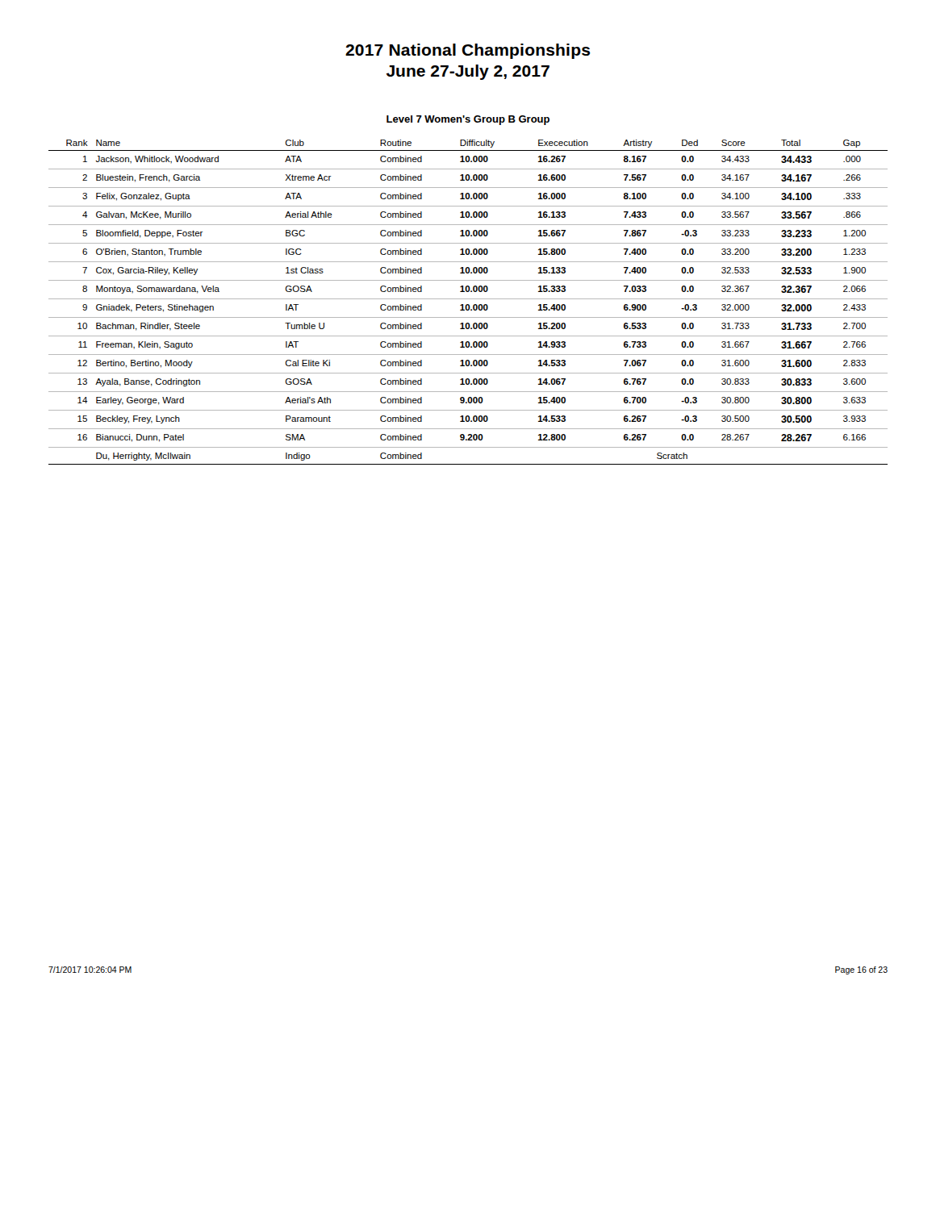2017 National Championships
June 27-July 2, 2017
Level 7 Women's Group B Group
| Rank | Name | Club | Routine | Difficulty | Exececution | Artistry | Ded | Score | Total | Gap |
| --- | --- | --- | --- | --- | --- | --- | --- | --- | --- | --- |
| 1 | Jackson, Whitlock, Woodward | ATA | Combined | 10.000 | 16.267 | 8.167 | 0.0 | 34.433 | 34.433 | .000 |
| 2 | Bluestein, French, Garcia | Xtreme Acr | Combined | 10.000 | 16.600 | 7.567 | 0.0 | 34.167 | 34.167 | .266 |
| 3 | Felix, Gonzalez, Gupta | ATA | Combined | 10.000 | 16.000 | 8.100 | 0.0 | 34.100 | 34.100 | .333 |
| 4 | Galvan, McKee, Murillo | Aerial Athle | Combined | 10.000 | 16.133 | 7.433 | 0.0 | 33.567 | 33.567 | .866 |
| 5 | Bloomfield, Deppe, Foster | BGC | Combined | 10.000 | 15.667 | 7.867 | -0.3 | 33.233 | 33.233 | 1.200 |
| 6 | O'Brien, Stanton, Trumble | IGC | Combined | 10.000 | 15.800 | 7.400 | 0.0 | 33.200 | 33.200 | 1.233 |
| 7 | Cox, Garcia-Riley, Kelley | 1st Class | Combined | 10.000 | 15.133 | 7.400 | 0.0 | 32.533 | 32.533 | 1.900 |
| 8 | Montoya, Somawardana, Vela | GOSA | Combined | 10.000 | 15.333 | 7.033 | 0.0 | 32.367 | 32.367 | 2.066 |
| 9 | Gniadek, Peters, Stinehagen | IAT | Combined | 10.000 | 15.400 | 6.900 | -0.3 | 32.000 | 32.000 | 2.433 |
| 10 | Bachman, Rindler, Steele | Tumble U | Combined | 10.000 | 15.200 | 6.533 | 0.0 | 31.733 | 31.733 | 2.700 |
| 11 | Freeman, Klein, Saguto | IAT | Combined | 10.000 | 14.933 | 6.733 | 0.0 | 31.667 | 31.667 | 2.766 |
| 12 | Bertino, Bertino, Moody | Cal Elite Ki | Combined | 10.000 | 14.533 | 7.067 | 0.0 | 31.600 | 31.600 | 2.833 |
| 13 | Ayala, Banse, Codrington | GOSA | Combined | 10.000 | 14.067 | 6.767 | 0.0 | 30.833 | 30.833 | 3.600 |
| 14 | Earley, George, Ward | Aerial's Ath | Combined | 9.000 | 15.400 | 6.700 | -0.3 | 30.800 | 30.800 | 3.633 |
| 15 | Beckley, Frey, Lynch | Paramount | Combined | 10.000 | 14.533 | 6.267 | -0.3 | 30.500 | 30.500 | 3.933 |
| 16 | Bianucci, Dunn, Patel | SMA | Combined | 9.200 | 12.800 | 6.267 | 0.0 | 28.267 | 28.267 | 6.166 |
| | Du, Herrighty, McIlwain | Indigo | Combined | Scratch |
7/1/2017 10:26:04 PM Page 16 of 23